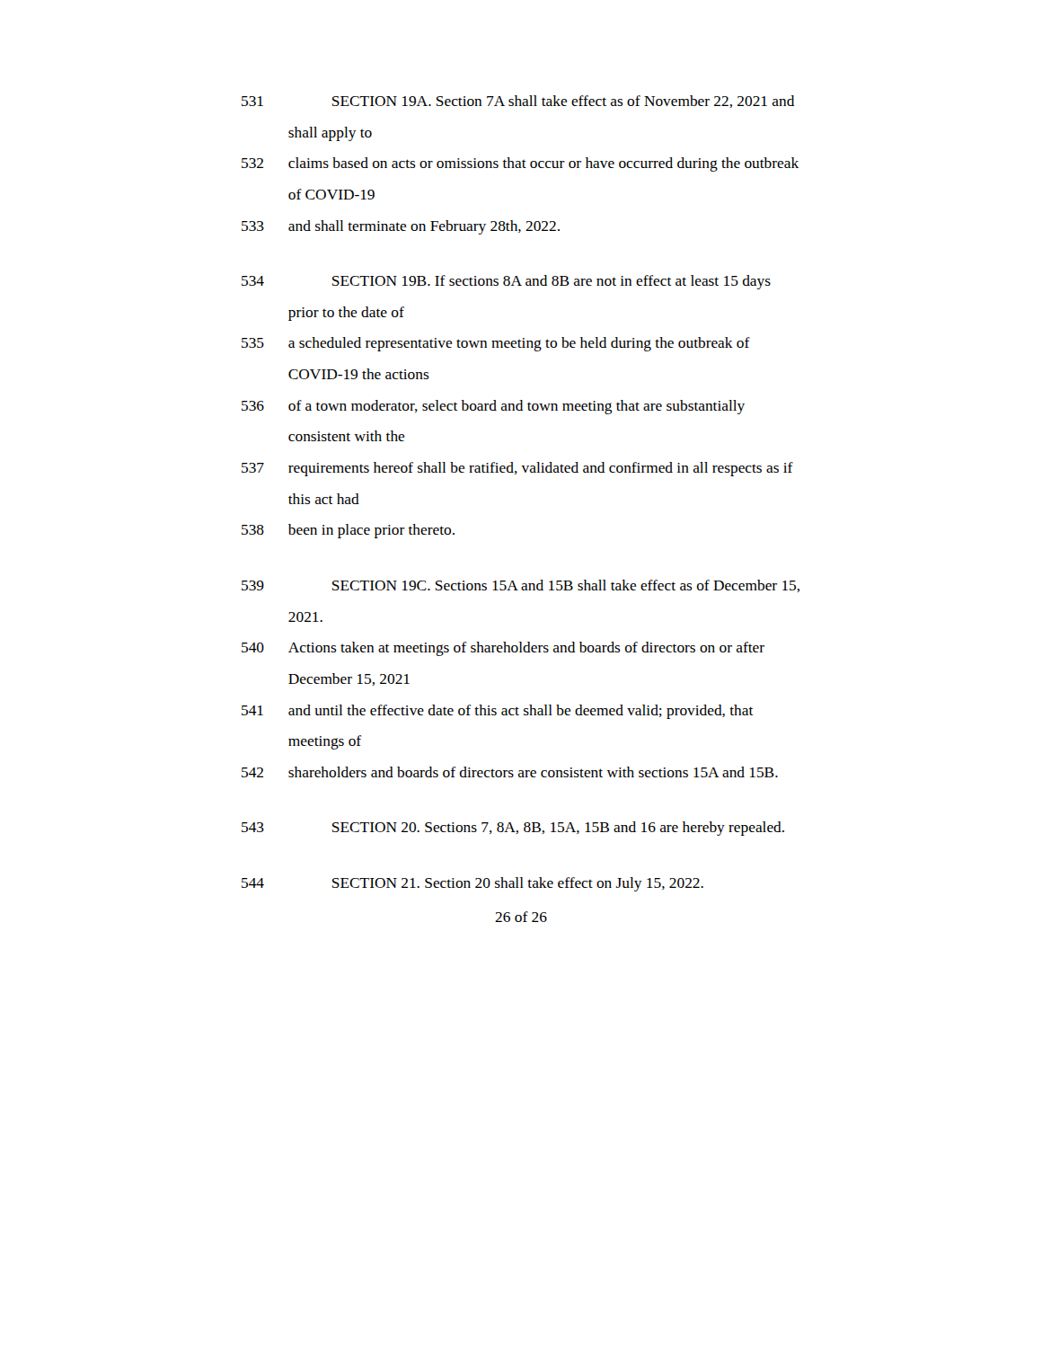531
SECTION 19A. Section 7A shall take effect as of November 22, 2021 and shall apply to
532
claims based on acts or omissions that occur or have occurred during the outbreak of COVID-19
533
and shall terminate on February 28th, 2022.
534
SECTION 19B. If sections 8A and 8B are not in effect at least 15 days prior to the date of
535
a scheduled representative town meeting to be held during the outbreak of COVID-19 the actions
536
of a town moderator, select board and town meeting that are substantially consistent with the
537
requirements hereof shall be ratified, validated and confirmed in all respects as if this act had
538
been in place prior thereto.
539
SECTION 19C. Sections 15A and 15B shall take effect as of December 15, 2021.
540
Actions taken at meetings of shareholders and boards of directors on or after December 15, 2021
541
and until the effective date of this act shall be deemed valid; provided, that meetings of
542
shareholders and boards of directors are consistent with sections 15A and 15B.
543
SECTION 20. Sections 7, 8A, 8B, 15A, 15B and 16 are hereby repealed.
544
SECTION 21. Section 20 shall take effect on July 15, 2022.
26 of 26